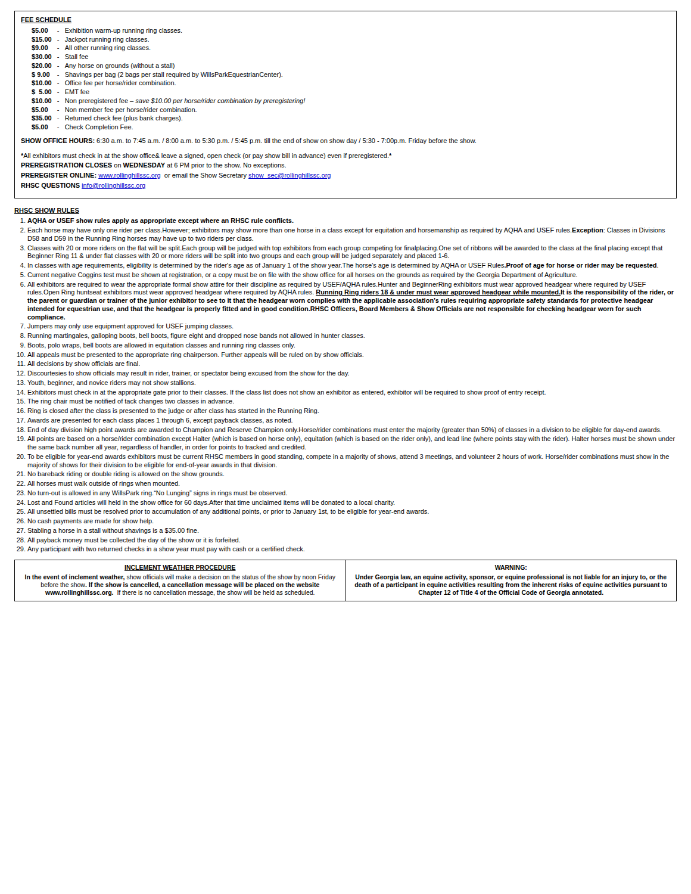FEE SCHEDULE
| $5.00 | - | Exhibition warm-up running ring classes. |
| $15.00 | - | Jackpot running ring classes. |
| $9.00 | - | All other running ring classes. |
| $30.00 | - | Stall fee |
| $20.00 | - | Any horse on grounds (without a stall) |
| $ 9.00 | - | Shavings per bag (2 bags per stall required by WillsParkEquestrianCenter). |
| $10.00 | - | Office fee per horse/rider combination. |
| $ 5.00 | - | EMT fee |
| $10.00 | - | Non preregistered fee – save $10.00 per horse/rider combination by preregistering! |
| $5.00 | - | Non member fee per horse/rider combination. |
| $35.00 | - | Returned check fee (plus bank charges). |
| $5.00 | - | Check Completion Fee. |
SHOW OFFICE HOURS: 6:30 a.m. to 7:45 a.m. / 8:00 a.m. to 5:30 p.m. / 5:45 p.m. till the end of show on show day / 5:30 - 7:00p.m. Friday before the show.
*All exhibitors must check in at the show office& leave a signed, open check (or pay show bill in advance) even if preregistered.*
PREREGISTRATION CLOSES on WEDNESDAY at 6 PM prior to the show. No exceptions.
PREREGISTER ONLINE: www.rollinghillssc.org or email the Show Secretary show_sec@rollinghillssc.org
RHSC QUESTIONS info@rollinghillssc.org
RHSC SHOW RULES
AQHA or USEF show rules apply as appropriate except where an RHSC rule conflicts.
Each horse may have only one rider per class.However; exhibitors may show more than one horse in a class except for equitation and horsemanship as required by AQHA and USEF rules.Exception: Classes in Divisions D58 and D59 in the Running Ring horses may have up to two riders per class.
Classes with 20 or more riders on the flat will be split.Each group will be judged with top exhibitors from each group competing for finalplacing.One set of ribbons will be awarded to the class at the final placing except that Beginner Ring 11 & under flat classes with 20 or more riders will be split into two groups and each group will be judged separately and placed 1-6.
In classes with age requirements, eligibility is determined by the rider's age as of January 1 of the show year.The horse’s age is determined by AQHA or USEF Rules.Proof of age for horse or rider may be requested.
Current negative Coggins test must be shown at registration, or a copy must be on file with the show office for all horses on the grounds as required by the Georgia Department of Agriculture.
All exhibitors are required to wear the appropriate formal show attire for their discipline as required by USEF/AQHA rules.Hunter and BeginnerRing exhibitors must wear approved headgear where required by USEF rules.Open Ring huntseat exhibitors must wear approved headgear where required by AQHA rules. Running Ring riders 18 & under must wear approved headgear while mounted. It is the responsibility of the rider, or the parent or guardian or trainer of the junior exhibitor to see to it that the headgear worn complies with the applicable association’s rules requiring appropriate safety standards for protective headgear intended for equestrian use, and that the headgear is properly fitted and in good condition.RHSC Officers, Board Members & Show Officials are not responsible for checking headgear worn for such compliance.
Jumpers may only use equipment approved for USEF jumping classes.
Running martingales, galloping boots, bell boots, figure eight and dropped nose bands not allowed in hunter classes.
Boots, polo wraps, bell boots are allowed in equitation classes and running ring classes only.
All appeals must be presented to the appropriate ring chairperson. Further appeals will be ruled on by show officials.
All decisions by show officials are final.
Discourtesies to show officials may result in rider, trainer, or spectator being excused from the show for the day.
Youth, beginner, and novice riders may not show stallions.
Exhibitors must check in at the appropriate gate prior to their classes. If the class list does not show an exhibitor as entered, exhibitor will be required to show proof of entry receipt.
The ring chair must be notified of tack changes two classes in advance.
Ring is closed after the class is presented to the judge or after class has started in the Running Ring.
Awards are presented for each class places 1 through 6, except payback classes, as noted.
End of day division high point awards are awarded to Champion and Reserve Champion only.Horse/rider combinations must enter the majority (greater than 50%) of classes in a division to be eligible for day-end awards.
All points are based on a horse/rider combination except Halter (which is based on horse only), equitation (which is based on the rider only), and lead line (where points stay with the rider). Halter horses must be shown under the same back number all year, regardless of handler, in order for points to tracked and credited.
To be eligible for year-end awards exhibitors must be current RHSC members in good standing, compete in a majority of shows, attend 3 meetings, and volunteer 2 hours of work. Horse/rider combinations must show in the majority of shows for their division to be eligible for end-of-year awards in that division.
No bareback riding or double riding is allowed on the show grounds.
All horses must walk outside of rings when mounted.
No turn-out is allowed in any WillsPark ring.“No Lunging” signs in rings must be observed.
Lost and Found articles will held in the show office for 60 days.After that time unclaimed items will be donated to a local charity.
All unsettled bills must be resolved prior to accumulation of any additional points, or prior to January 1st, to be eligible for year-end awards.
No cash payments are made for show help.
Stabling a horse in a stall without shavings is a $35.00 fine.
All payback money must be collected the day of the show or it is forfeited.
Any participant with two returned checks in a show year must pay with cash or a certified check.
| INCLEMENT WEATHER PROCEDURE In the event of inclement weather, show officials will make a decision on the status of the show by noon Friday before the show . If the show is cancelled, a cancellation message will be placed on the website www.rollinghillssc.org. If there is no cancellation message, the show will be held as scheduled. | WARNING: Under Georgia law, an equine activity, sponsor, or equine professional is not liable for an injury to, or the death of a participant in equine activities resulting from the inherent risks of equine activities pursuant to Chapter 12 of Title 4 of the Official Code of Georgia annotated. |